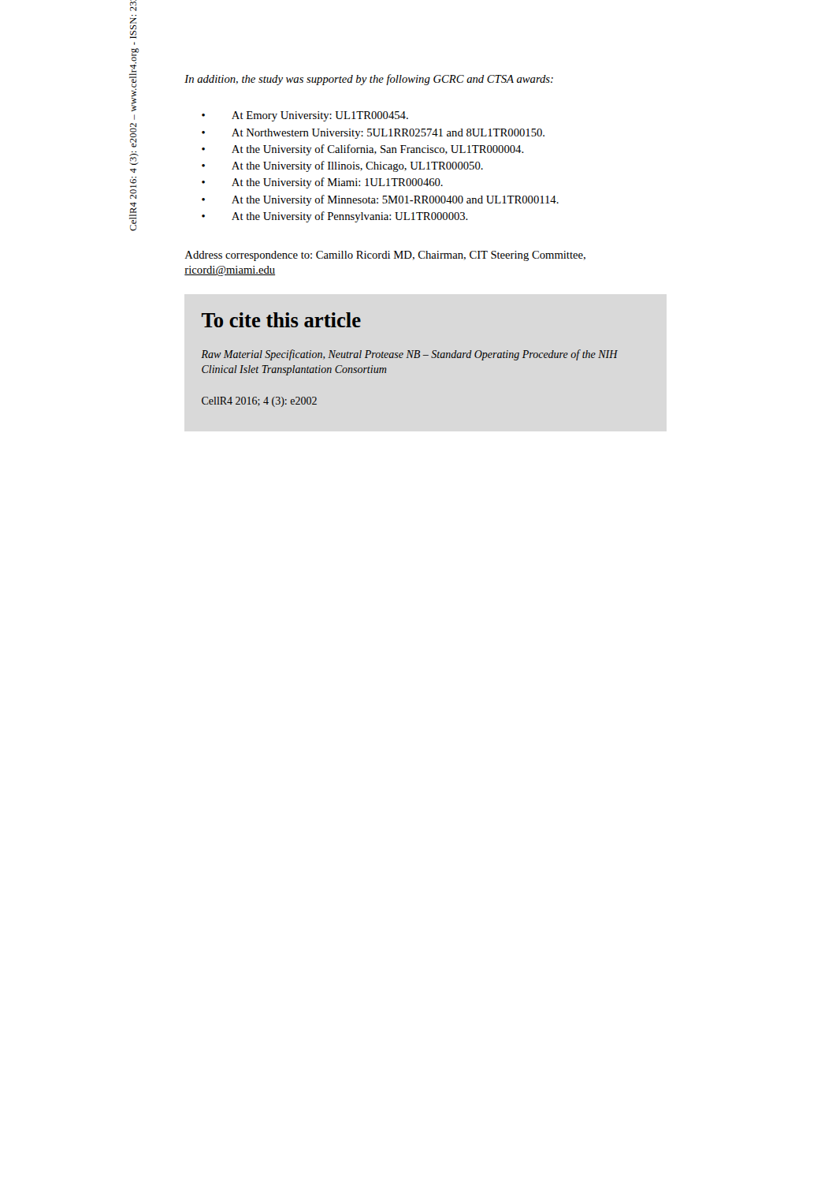CellR4 2016: 4 (3): e2002 – www.cellr4.org - ISSN: 2329-7042
In addition, the study was supported by the following GCRC and CTSA awards:
At Emory University: UL1TR000454.
At Northwestern University: 5UL1RR025741 and 8UL1TR000150.
At the University of California, San Francisco, UL1TR000004.
At the University of Illinois, Chicago, UL1TR000050.
At the University of Miami: 1UL1TR000460.
At the University of Minnesota: 5M01-RR000400 and UL1TR000114.
At the University of Pennsylvania: UL1TR000003.
Address correspondence to: Camillo Ricordi MD, Chairman, CIT Steering Committee, ricordi@miami.edu
To cite this article
Raw Material Specification, Neutral Protease NB – Standard Operating Procedure of the NIH Clinical Islet Transplantation Consortium
CellR4 2016; 4 (3): e2002